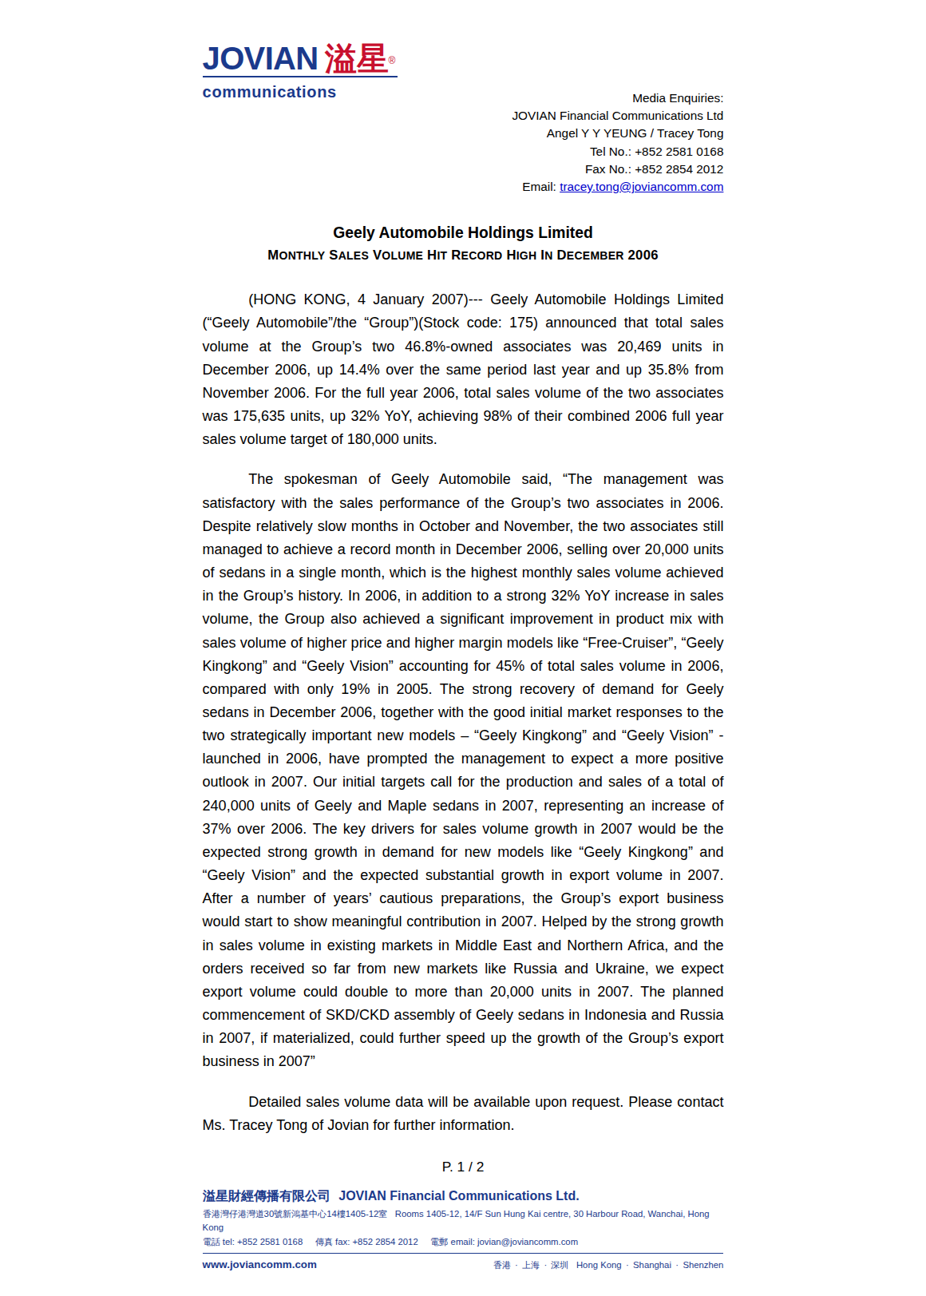JOVIAN 溢星®
communications
Media Enquiries:
JOVIAN Financial Communications Ltd
Angel Y Y YEUNG / Tracey Tong
Tel No.: +852 2581 0168
Fax No.: +852 2854 2012
Email: tracey.tong@joviancomm.com
Geely Automobile Holdings Limited
MONTHLY SALES VOLUME HIT RECORD HIGH IN DECEMBER 2006
(HONG KONG, 4 January 2007)--- Geely Automobile Holdings Limited (“Geely Automobile”/the “Group”)(Stock code: 175) announced that total sales volume at the Group’s two 46.8%-owned associates was 20,469 units in December 2006, up 14.4% over the same period last year and up 35.8% from November 2006. For the full year 2006, total sales volume of the two associates was 175,635 units, up 32% YoY, achieving 98% of their combined 2006 full year sales volume target of 180,000 units.
The spokesman of Geely Automobile said, “The management was satisfactory with the sales performance of the Group’s two associates in 2006. Despite relatively slow months in October and November, the two associates still managed to achieve a record month in December 2006, selling over 20,000 units of sedans in a single month, which is the highest monthly sales volume achieved in the Group’s history. In 2006, in addition to a strong 32% YoY increase in sales volume, the Group also achieved a significant improvement in product mix with sales volume of higher price and higher margin models like “Free-Cruiser”, “Geely Kingkong” and “Geely Vision” accounting for 45% of total sales volume in 2006, compared with only 19% in 2005. The strong recovery of demand for Geely sedans in December 2006, together with the good initial market responses to the two strategically important new models – “Geely Kingkong” and “Geely Vision” - launched in 2006, have prompted the management to expect a more positive outlook in 2007. Our initial targets call for the production and sales of a total of 240,000 units of Geely and Maple sedans in 2007, representing an increase of 37% over 2006. The key drivers for sales volume growth in 2007 would be the expected strong growth in demand for new models like “Geely Kingkong” and “Geely Vision” and the expected substantial growth in export volume in 2007. After a number of years’ cautious preparations, the Group’s export business would start to show meaningful contribution in 2007. Helped by the strong growth in sales volume in existing markets in Middle East and Northern Africa, and the orders received so far from new markets like Russia and Ukraine, we expect export volume could double to more than 20,000 units in 2007. The planned commencement of SKD/CKD assembly of Geely sedans in Indonesia and Russia in 2007, if materialized, could further speed up the growth of the Group’s export business in 2007”
Detailed sales volume data will be available upon request. Please contact Ms. Tracey Tong of Jovian for further information.
P. 1 / 2
溢星財經傳播有限公司 JOVIAN Financial Communications Ltd.
香港灣仔港灣道30號新鴻基中心14樓1405-12室 Rooms 1405-12, 14/F Sun Hung Kai centre, 30 Harbour Road, Wanchai, Hong Kong
電話 tel: +852 2581 0168 傳真 fax: +852 2854 2012 電郵 email: jovian@joviancomm.com
www.joviancomm.com 香港·上海·深圳 Hong Kong·Shanghai·Shenzhen